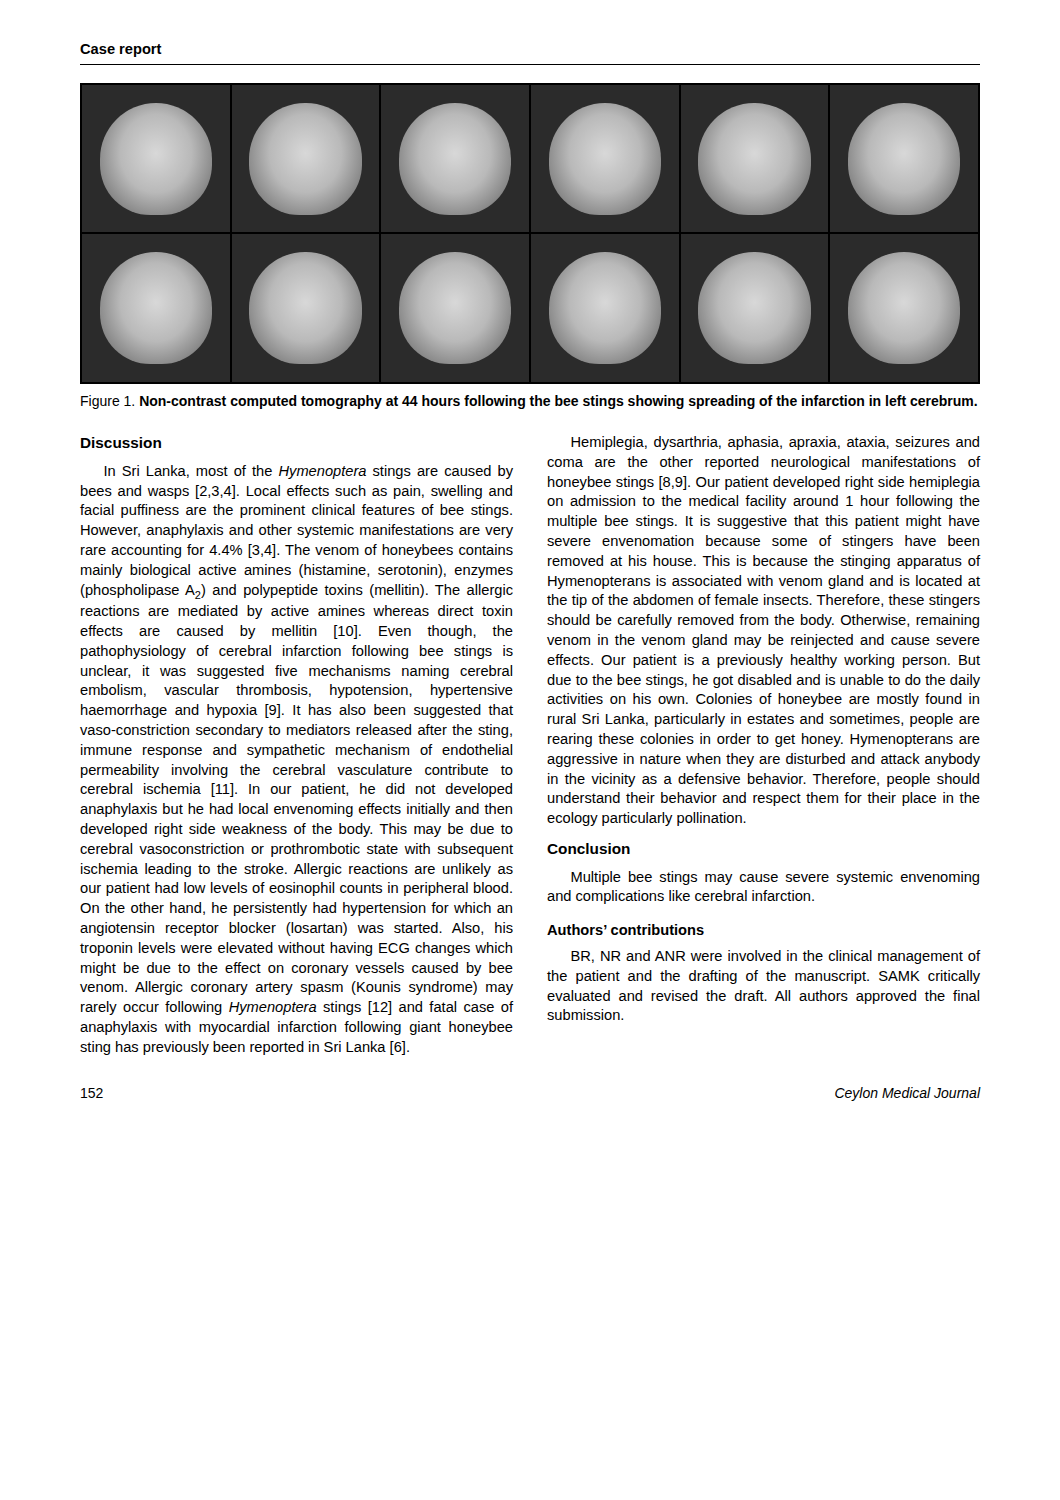Case report
Figure 1. Non-contrast computed tomography at 44 hours following the bee stings showing spreading of the infarction in left cerebrum.
Discussion
In Sri Lanka, most of the Hymenoptera stings are caused by bees and wasps [2,3,4]. Local effects such as pain, swelling and facial puffiness are the prominent clinical features of bee stings. However, anaphylaxis and other systemic manifestations are very rare accounting for 4.4% [3,4]. The venom of honeybees contains mainly biological active amines (histamine, serotonin), enzymes (phospholipase A2) and polypeptide toxins (mellitin). The allergic reactions are mediated by active amines whereas direct toxin effects are caused by mellitin [10]. Even though, the pathophysiology of cerebral infarction following bee stings is unclear, it was suggested five mechanisms naming cerebral embolism, vascular thrombosis, hypotension, hypertensive haemorrhage and hypoxia [9]. It has also been suggested that vaso-constriction secondary to mediators released after the sting, immune response and sympathetic mechanism of endothelial permeability involving the cerebral vasculature contribute to cerebral ischemia [11]. In our patient, he did not developed anaphylaxis but he had local envenoming effects initially and then developed right side weakness of the body. This may be due to cerebral vasoconstriction or prothrombotic state with subsequent ischemia leading to the stroke. Allergic reactions are unlikely as our patient had low levels of eosinophil counts in peripheral blood. On the other hand, he persistently had hypertension for which an angiotensin receptor blocker (losartan) was started. Also, his troponin levels were elevated without having ECG changes which might be due to the effect on coronary vessels caused by bee venom. Allergic coronary artery spasm (Kounis syndrome) may rarely occur following Hymenoptera stings [12] and fatal case of anaphylaxis with myocardial infarction following giant honeybee sting has previously been reported in Sri Lanka [6].
Hemiplegia, dysarthria, aphasia, apraxia, ataxia, seizures and coma are the other reported neurological manifestations of honeybee stings [8,9]. Our patient developed right side hemiplegia on admission to the medical facility around 1 hour following the multiple bee stings. It is suggestive that this patient might have severe envenomation because some of stingers have been removed at his house. This is because the stinging apparatus of Hymenopterans is associated with venom gland and is located at the tip of the abdomen of female insects. Therefore, these stingers should be carefully removed from the body. Otherwise, remaining venom in the venom gland may be reinjected and cause severe effects. Our patient is a previously healthy working person. But due to the bee stings, he got disabled and is unable to do the daily activities on his own. Colonies of honeybee are mostly found in rural Sri Lanka, particularly in estates and sometimes, people are rearing these colonies in order to get honey. Hymenopterans are aggressive in nature when they are disturbed and attack anybody in the vicinity as a defensive behavior. Therefore, people should understand their behavior and respect them for their place in the ecology particularly pollination.
Conclusion
Multiple bee stings may cause severe systemic envenoming and complications like cerebral infarction.
Authors’ contributions
BR, NR and ANR were involved in the clinical management of the patient and the drafting of the manuscript. SAMK critically evaluated and revised the draft. All authors approved the final submission.
152 Ceylon Medical Journal